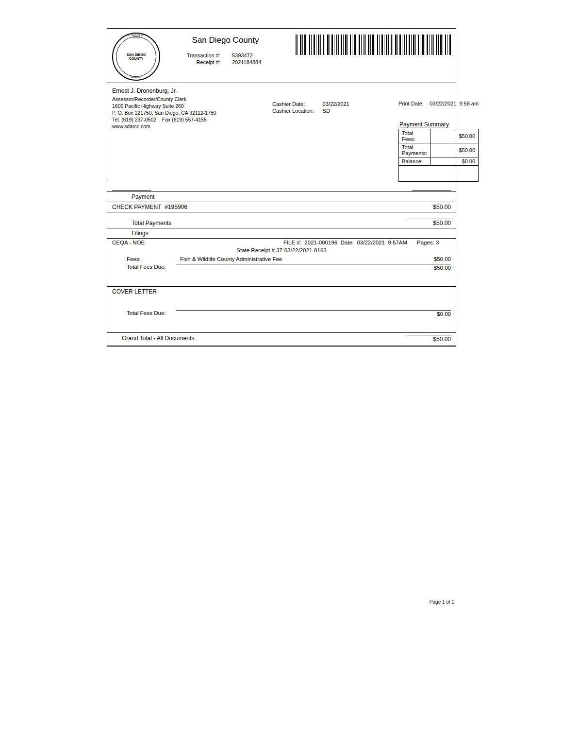THE NOBLEST MOTIVE IS THE PUBLIC GOOD
SAN DIEGO
COUNTY
MDCCCLI
San Diego County
| Transaction #: | 5393472 |
| Receipt #: | 2021184884 |
Ernest J. Dronenburg, Jr.
Assessor/Recorder/County Clerk
1600 Pacific Highway Suite 260
P. O. Box 121750, San Diego, CA 92112-1750
Tel. (619) 237-0502 Fax (619) 557-4155
www.sdarcc.com
| Cashier Date: | 03/22/2021 |
| Cashier Location: | SD |
Print Date: 03/22/2021 9:58 am
Payment Summary
| Total Fees: | $50.00 |
| Total Payments: | $50.00 |
| Balance: | $0.00 |
Payment
CHECK PAYMENT #195906
$50.00
Total Payments
$50.00
Filings
CEQA - NOE
FILE #: 2021-000196 Date: 03/22/2021 9:57AM
Pages: 3
State Receipt # 37-03/22/2021-0163
Fees:
Fish & Wildlife County Administrative Fee
$50.00
Total Fees Due:
$50.00
COVER LETTER
Total Fees Due:
$0.00
Grand Total - All Documents:
$50.00
Page 1 of 1